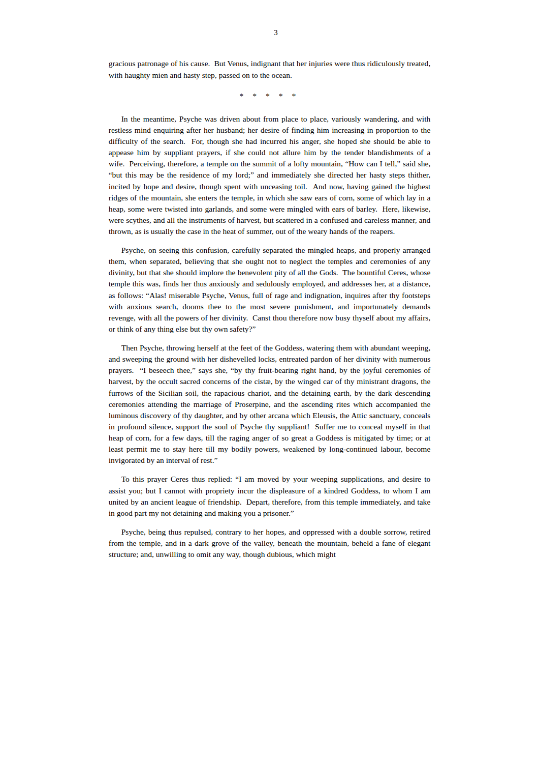3
gracious patronage of his cause. But Venus, indignant that her injuries were thus ridiculously treated, with haughty mien and hasty step, passed on to the ocean.
* * * * *
In the meantime, Psyche was driven about from place to place, variously wandering, and with restless mind enquiring after her husband; her desire of finding him increasing in proportion to the difficulty of the search. For, though she had incurred his anger, she hoped she should be able to appease him by suppliant prayers, if she could not allure him by the tender blandishments of a wife. Perceiving, therefore, a temple on the summit of a lofty mountain, “How can I tell,” said she, “but this may be the residence of my lord;” and immediately she directed her hasty steps thither, incited by hope and desire, though spent with unceasing toil. And now, having gained the highest ridges of the mountain, she enters the temple, in which she saw ears of corn, some of which lay in a heap, some were twisted into garlands, and some were mingled with ears of barley. Here, likewise, were scythes, and all the instruments of harvest, but scattered in a confused and careless manner, and thrown, as is usually the case in the heat of summer, out of the weary hands of the reapers.
Psyche, on seeing this confusion, carefully separated the mingled heaps, and properly arranged them, when separated, believing that she ought not to neglect the temples and ceremonies of any divinity, but that she should implore the benevolent pity of all the Gods. The bountiful Ceres, whose temple this was, finds her thus anxiously and sedulously employed, and addresses her, at a distance, as follows: “Alas! miserable Psyche, Venus, full of rage and indignation, inquires after thy footsteps with anxious search, dooms thee to the most severe punishment, and importunately demands revenge, with all the powers of her divinity. Canst thou therefore now busy thyself about my affairs, or think of any thing else but thy own safety?”
Then Psyche, throwing herself at the feet of the Goddess, watering them with abundant weeping, and sweeping the ground with her dishevelled locks, entreated pardon of her divinity with numerous prayers. “I beseech thee,” says she, “by thy fruit-bearing right hand, by the joyful ceremonies of harvest, by the occult sacred concerns of the cistæ, by the winged car of thy ministrant dragons, the furrows of the Sicilian soil, the rapacious chariot, and the detaining earth, by the dark descending ceremonies attending the marriage of Proserpine, and the ascending rites which accompanied the luminous discovery of thy daughter, and by other arcana which Eleusis, the Attic sanctuary, conceals in profound silence, support the soul of Psyche thy suppliant! Suffer me to conceal myself in that heap of corn, for a few days, till the raging anger of so great a Goddess is mitigated by time; or at least permit me to stay here till my bodily powers, weakened by long-continued labour, become invigorated by an interval of rest.”
To this prayer Ceres thus replied: “I am moved by your weeping supplications, and desire to assist you; but I cannot with propriety incur the displeasure of a kindred Goddess, to whom I am united by an ancient league of friendship. Depart, therefore, from this temple immediately, and take in good part my not detaining and making you a prisoner.”
Psyche, being thus repulsed, contrary to her hopes, and oppressed with a double sorrow, retired from the temple, and in a dark grove of the valley, beneath the mountain, beheld a fane of elegant structure; and, unwilling to omit any way, though dubious, which might